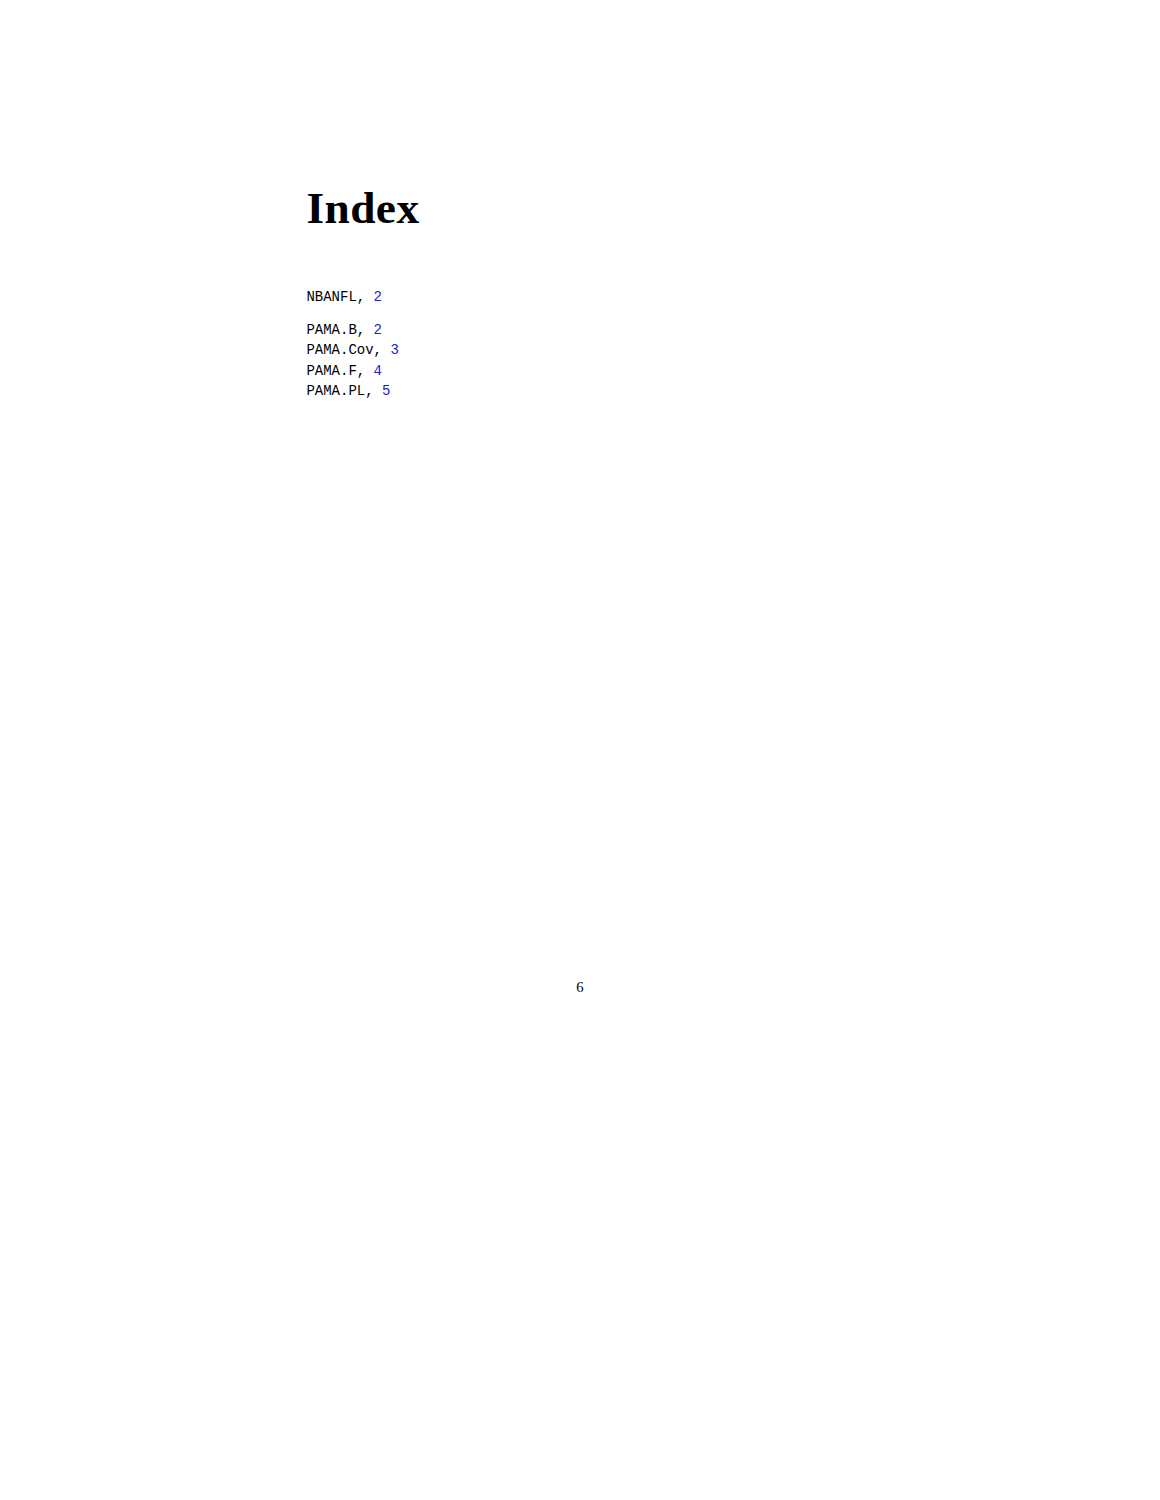Index
NBANFL, 2
PAMA.B, 2
PAMA.Cov, 3
PAMA.F, 4
PAMA.PL, 5
6